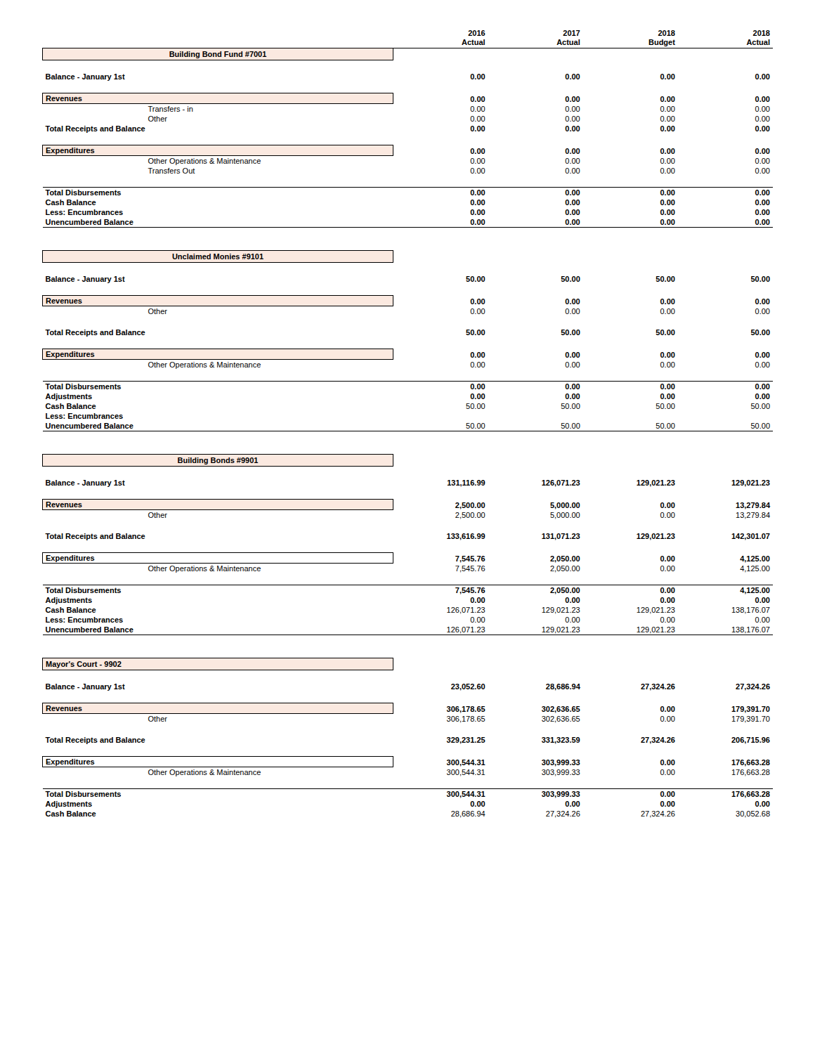| | 2016 | 2017 | 2018 | 2018 |
| | Actual | Actual | Budget | Actual |
| Building Bond Fund #7001 | | | | |
| Balance - January 1st | 0.00 | 0.00 | 0.00 | 0.00 |
| Revenues | 0.00 | 0.00 | 0.00 | 0.00 |
| Transfers - in | 0.00 | 0.00 | 0.00 | 0.00 |
| Other | 0.00 | 0.00 | 0.00 | 0.00 |
| Total Receipts and Balance | 0.00 | 0.00 | 0.00 | 0.00 |
| Expenditures | 0.00 | 0.00 | 0.00 | 0.00 |
| Other Operations & Maintenance | 0.00 | 0.00 | 0.00 | 0.00 |
| Transfers Out | 0.00 | 0.00 | 0.00 | 0.00 |
| Total Disbursements | 0.00 | 0.00 | 0.00 | 0.00 |
| Cash Balance | 0.00 | 0.00 | 0.00 | 0.00 |
| Less: Encumbrances | 0.00 | 0.00 | 0.00 | 0.00 |
| Unencumbered Balance | 0.00 | 0.00 | 0.00 | 0.00 |
| Unclaimed Monies #9101 | | | | |
| Balance - January 1st | 50.00 | 50.00 | 50.00 | 50.00 |
| Revenues | 0.00 | 0.00 | 0.00 | 0.00 |
| Other | 0.00 | 0.00 | 0.00 | 0.00 |
| Total Receipts and Balance | 50.00 | 50.00 | 50.00 | 50.00 |
| Expenditures | 0.00 | 0.00 | 0.00 | 0.00 |
| Other Operations & Maintenance | 0.00 | 0.00 | 0.00 | 0.00 |
| Total Disbursements | 0.00 | 0.00 | 0.00 | 0.00 |
| Adjustments | 0.00 | 0.00 | 0.00 | 0.00 |
| Cash Balance | 50.00 | 50.00 | 50.00 | 50.00 |
| Less: Encumbrances | | | | |
| Unencumbered Balance | 50.00 | 50.00 | 50.00 | 50.00 |
| Building Bonds #9901 | | | | |
| Balance - January 1st | 131,116.99 | 126,071.23 | 129,021.23 | 129,021.23 |
| Revenues | 2,500.00 | 5,000.00 | 0.00 | 13,279.84 |
| Other | 2,500.00 | 5,000.00 | 0.00 | 13,279.84 |
| Total Receipts and Balance | 133,616.99 | 131,071.23 | 129,021.23 | 142,301.07 |
| Expenditures | 7,545.76 | 2,050.00 | 0.00 | 4,125.00 |
| Other Operations & Maintenance | 7,545.76 | 2,050.00 | 0.00 | 4,125.00 |
| Total Disbursements | 7,545.76 | 2,050.00 | 0.00 | 4,125.00 |
| Adjustments | 0.00 | 0.00 | 0.00 | 0.00 |
| Cash Balance | 126,071.23 | 129,021.23 | 129,021.23 | 138,176.07 |
| Less: Encumbrances | 0.00 | 0.00 | 0.00 | 0.00 |
| Unencumbered Balance | 126,071.23 | 129,021.23 | 129,021.23 | 138,176.07 |
| Mayor's Court - 9902 | | | | |
| Balance - January 1st | 23,052.60 | 28,686.94 | 27,324.26 | 27,324.26 |
| Revenues | 306,178.65 | 302,636.65 | 0.00 | 179,391.70 |
| Other | 306,178.65 | 302,636.65 | 0.00 | 179,391.70 |
| Total Receipts and Balance | 329,231.25 | 331,323.59 | 27,324.26 | 206,715.96 |
| Expenditures | 300,544.31 | 303,999.33 | 0.00 | 176,663.28 |
| Other Operations & Maintenance | 300,544.31 | 303,999.33 | 0.00 | 176,663.28 |
| Total Disbursements | 300,544.31 | 303,999.33 | 0.00 | 176,663.28 |
| Adjustments | 0.00 | 0.00 | 0.00 | 0.00 |
| Cash Balance | 28,686.94 | 27,324.26 | 27,324.26 | 30,052.68 |